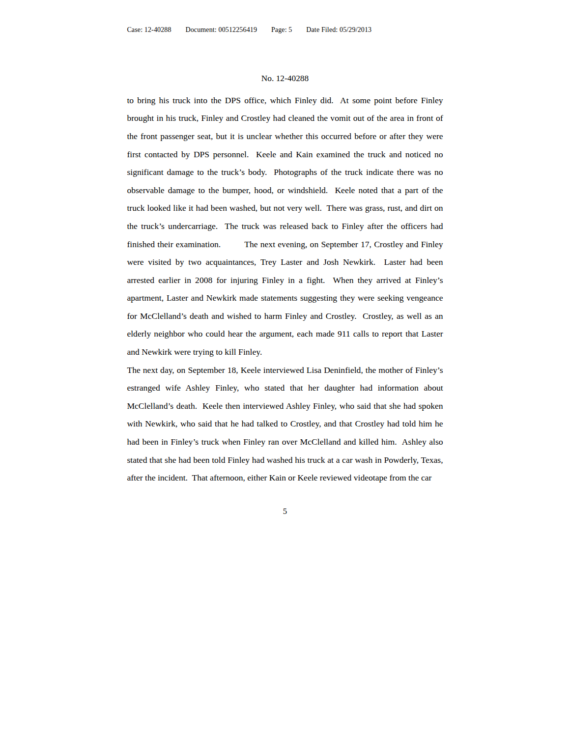Case: 12-40288 Document: 00512256419 Page: 5 Date Filed: 05/29/2013
No. 12-40288
to bring his truck into the DPS office, which Finley did. At some point before Finley brought in his truck, Finley and Crostley had cleaned the vomit out of the area in front of the front passenger seat, but it is unclear whether this occurred before or after they were first contacted by DPS personnel. Keele and Kain examined the truck and noticed no significant damage to the truck’s body. Photographs of the truck indicate there was no observable damage to the bumper, hood, or windshield. Keele noted that a part of the truck looked like it had been washed, but not very well. There was grass, rust, and dirt on the truck’s undercarriage. The truck was released back to Finley after the officers had finished their examination. The next evening, on September 17, Crostley and Finley were visited by two acquaintances, Trey Laster and Josh Newkirk. Laster had been arrested earlier in 2008 for injuring Finley in a fight. When they arrived at Finley’s apartment, Laster and Newkirk made statements suggesting they were seeking vengeance for McClelland’s death and wished to harm Finley and Crostley. Crostley, as well as an elderly neighbor who could hear the argument, each made 911 calls to report that Laster and Newkirk were trying to kill Finley.
The next day, on September 18, Keele interviewed Lisa Deninfield, the mother of Finley’s estranged wife Ashley Finley, who stated that her daughter had information about McClelland’s death. Keele then interviewed Ashley Finley, who said that she had spoken with Newkirk, who said that he had talked to Crostley, and that Crostley had told him he had been in Finley’s truck when Finley ran over McClelland and killed him. Ashley also stated that she had been told Finley had washed his truck at a car wash in Powderly, Texas, after the incident. That afternoon, either Kain or Keele reviewed videotape from the car
5